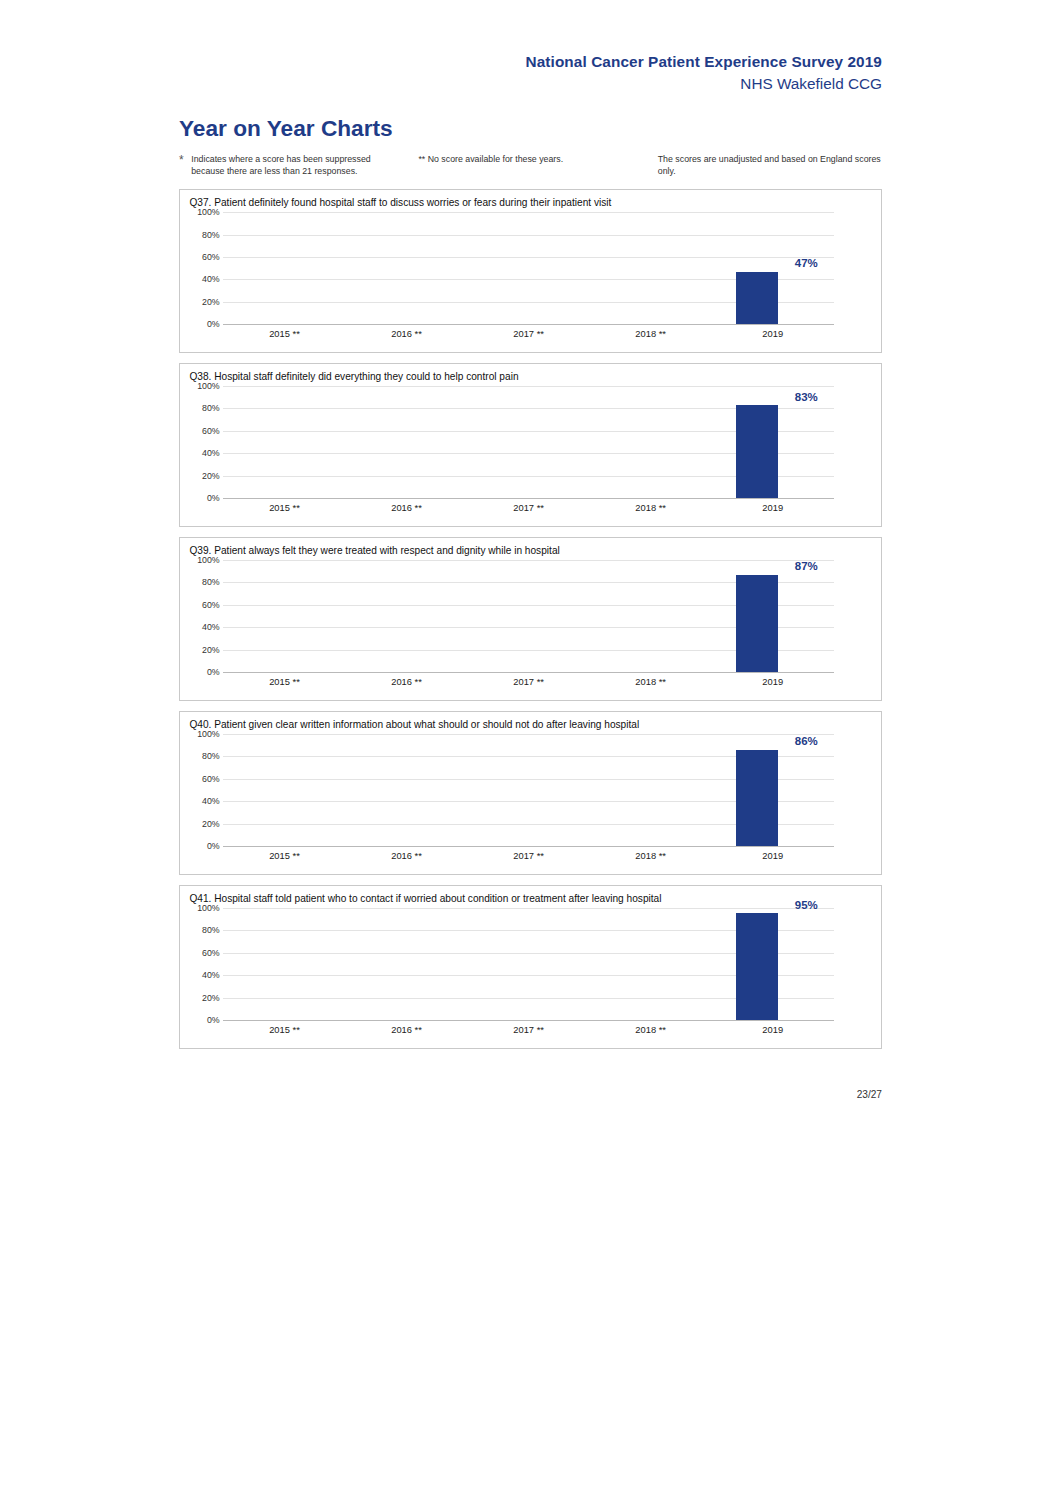National Cancer Patient Experience Survey 2019
NHS Wakefield CCG
Year on Year Charts
* Indicates where a score has been suppressed because there are less than 21 responses.
** No score available for these years.
The scores are unadjusted and based on England scores only.
Q37. Patient definitely found hospital staff to discuss worries or fears during their inpatient visit
100%
80%
60%
40%
20%
0%
47%
2015 **
2016 **
2017 **
2018 **
2019
Q38. Hospital staff definitely did everything they could to help control pain
100%
80%
60%
40%
20%
0%
83%
2015 **
2016 **
2017 **
2018 **
2019
Q39. Patient always felt they were treated with respect and dignity while in hospital
100%
80%
60%
40%
20%
0%
87%
2015 **
2016 **
2017 **
2018 **
2019
Q40. Patient given clear written information about what should or should not do after leaving hospital
100%
80%
60%
40%
20%
0%
86%
2015 **
2016 **
2017 **
2018 **
2019
Q41. Hospital staff told patient who to contact if worried about condition or treatment after leaving hospital
100%
80%
60%
40%
20%
0%
95%
2015 **
2016 **
2017 **
2018 **
2019
23/27